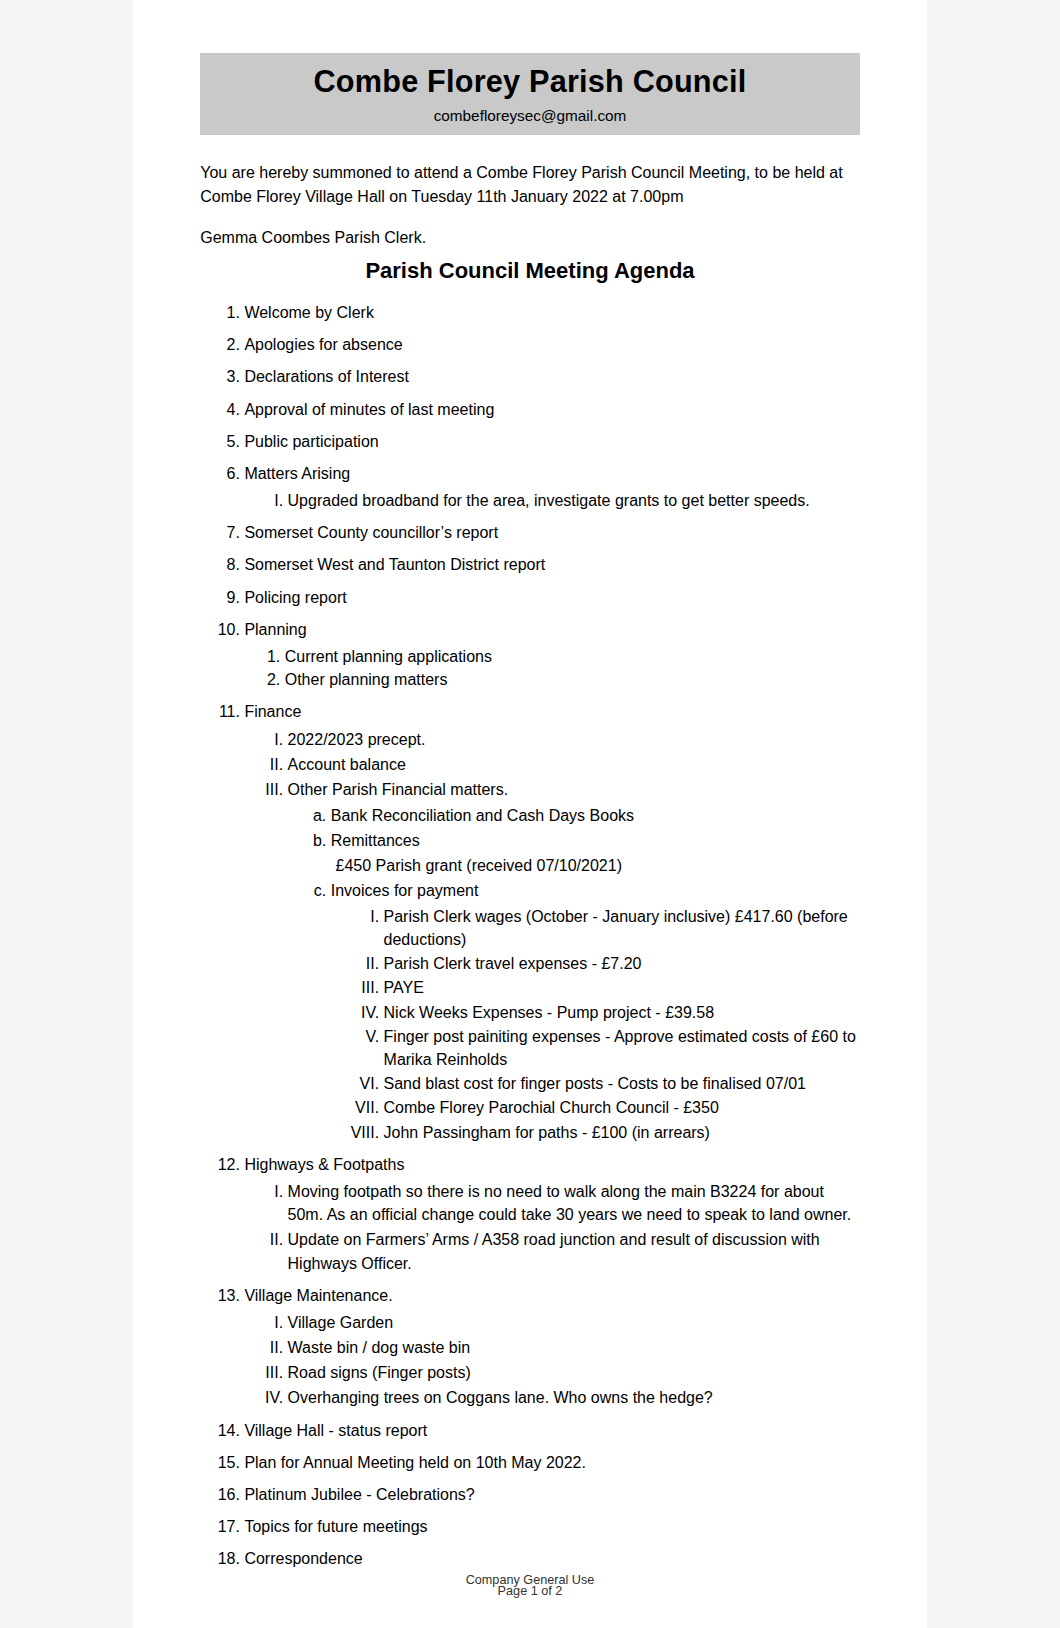Combe Florey Parish Council
combefloreysec@gmail.com
You are hereby summoned to attend a Combe Florey Parish Council Meeting, to be held at Combe Florey Village Hall on Tuesday 11th January 2022 at 7.00pm
Gemma Coombes Parish Clerk.
Parish Council Meeting Agenda
Welcome by Clerk
Apologies for absence
Declarations of Interest
Approval of minutes of last meeting
Public participation
Matters Arising
Upgraded broadband for the area, investigate grants to get better speeds.
Somerset County councillor’s report
Somerset West and Taunton District report
Policing report
Planning
Current planning applications
Other planning matters
Finance
2022/2023 precept.
Account balance
Other Parish Financial matters.
Bank Reconciliation and Cash Days Books
Remittances
£450 Parish grant (received 07/10/2021)
Invoices for payment
Parish Clerk wages (October - January inclusive) £417.60 (before deductions)
Parish Clerk travel expenses - £7.20
PAYE
Nick Weeks Expenses - Pump project - £39.58
Finger post painiting expenses - Approve estimated costs of £60 to Marika Reinholds
Sand blast cost for finger posts - Costs to be finalised 07/01
Combe Florey Parochial Church Council - £350
John Passingham for paths - £100 (in arrears)
Highways & Footpaths
Moving footpath so there is no need to walk along the main B3224 for about 50m. As an official change could take 30 years we need to speak to land owner.
Update on Farmers’ Arms / A358 road junction and result of discussion with Highways Officer.
Village Maintenance.
Village Garden
Waste bin / dog waste bin
Road signs (Finger posts)
Overhanging trees on Coggans lane. Who owns the hedge?
Village Hall - status report
Plan for Annual Meeting held on 10th May 2022.
Platinum Jubilee - Celebrations?
Topics for future meetings
Correspondence
Company General Use Page 1 of 2